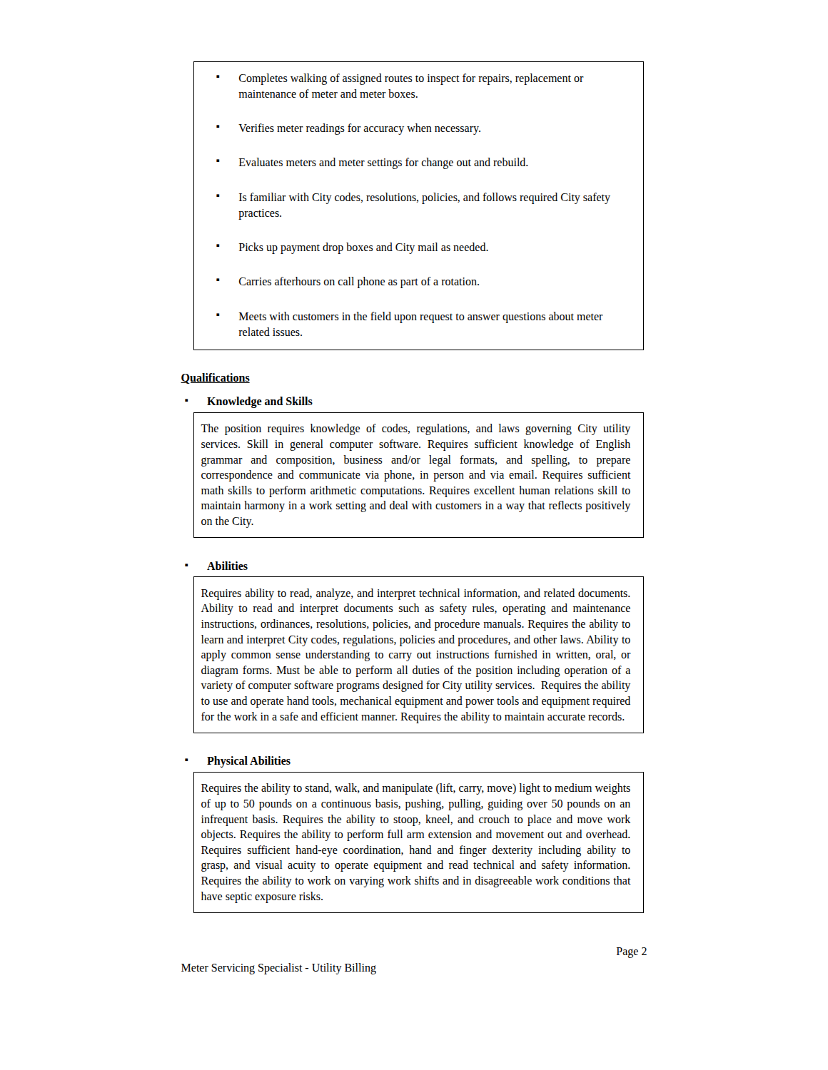Completes walking of assigned routes to inspect for repairs, replacement or maintenance of meter and meter boxes.
Verifies meter readings for accuracy when necessary.
Evaluates meters and meter settings for change out and rebuild.
Is familiar with City codes, resolutions, policies, and follows required City safety practices.
Picks up payment drop boxes and City mail as needed.
Carries afterhours on call phone as part of a rotation.
Meets with customers in the field upon request to answer questions about meter related issues.
Qualifications
Knowledge and Skills
The position requires knowledge of codes, regulations, and laws governing City utility services. Skill in general computer software. Requires sufficient knowledge of English grammar and composition, business and/or legal formats, and spelling, to prepare correspondence and communicate via phone, in person and via email. Requires sufficient math skills to perform arithmetic computations. Requires excellent human relations skill to maintain harmony in a work setting and deal with customers in a way that reflects positively on the City.
Abilities
Requires ability to read, analyze, and interpret technical information, and related documents. Ability to read and interpret documents such as safety rules, operating and maintenance instructions, ordinances, resolutions, policies, and procedure manuals. Requires the ability to learn and interpret City codes, regulations, policies and procedures, and other laws. Ability to apply common sense understanding to carry out instructions furnished in written, oral, or diagram forms. Must be able to perform all duties of the position including operation of a variety of computer software programs designed for City utility services. Requires the ability to use and operate hand tools, mechanical equipment and power tools and equipment required for the work in a safe and efficient manner. Requires the ability to maintain accurate records.
Physical Abilities
Requires the ability to stand, walk, and manipulate (lift, carry, move) light to medium weights of up to 50 pounds on a continuous basis, pushing, pulling, guiding over 50 pounds on an infrequent basis. Requires the ability to stoop, kneel, and crouch to place and move work objects. Requires the ability to perform full arm extension and movement out and overhead. Requires sufficient hand-eye coordination, hand and finger dexterity including ability to grasp, and visual acuity to operate equipment and read technical and safety information. Requires the ability to work on varying work shifts and in disagreeable work conditions that have septic exposure risks.
Page 2
Meter Servicing Specialist - Utility Billing